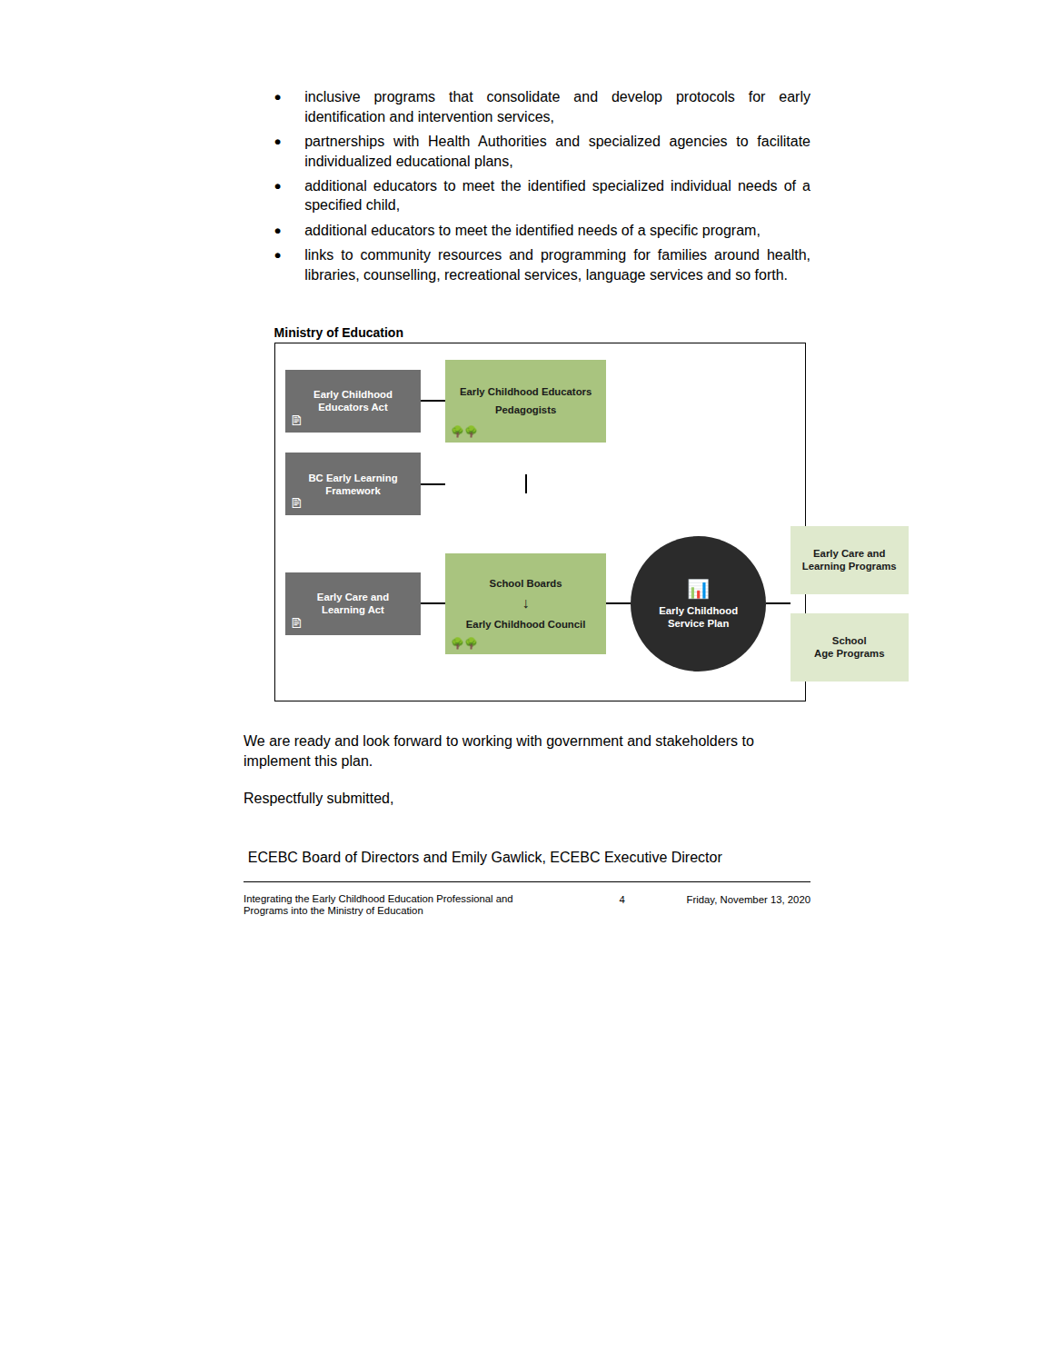inclusive programs that consolidate and develop protocols for early identification and intervention services,
partnerships with Health Authorities and specialized agencies to facilitate individualized educational plans,
additional educators to meet the identified specialized individual needs of a specified child,
additional educators to meet the identified needs of a specific program,
links to community resources and programming for families around health, libraries, counselling, recreational services, language services and so forth.
Ministry of Education
Early Childhood
Educators Act 🖹
Early Childhood Educators
Pedagogists
🌳🌳
BC Early Learning
Framework 🖹
Early Care and
Learning Act 🖹
School Boards
↓
Early Childhood Council
🌳🌳
📊
Early Childhood
Service Plan
Early Care and
Learning Programs
School
Age Programs
We are ready and look forward to working with government and stakeholders to implement this plan.
Respectfully submitted,
ECEBC Board of Directors and Emily Gawlick, ECEBC Executive Director
Integrating the Early Childhood Education Professional and Programs into the Ministry of Education
4
Friday, November 13, 2020